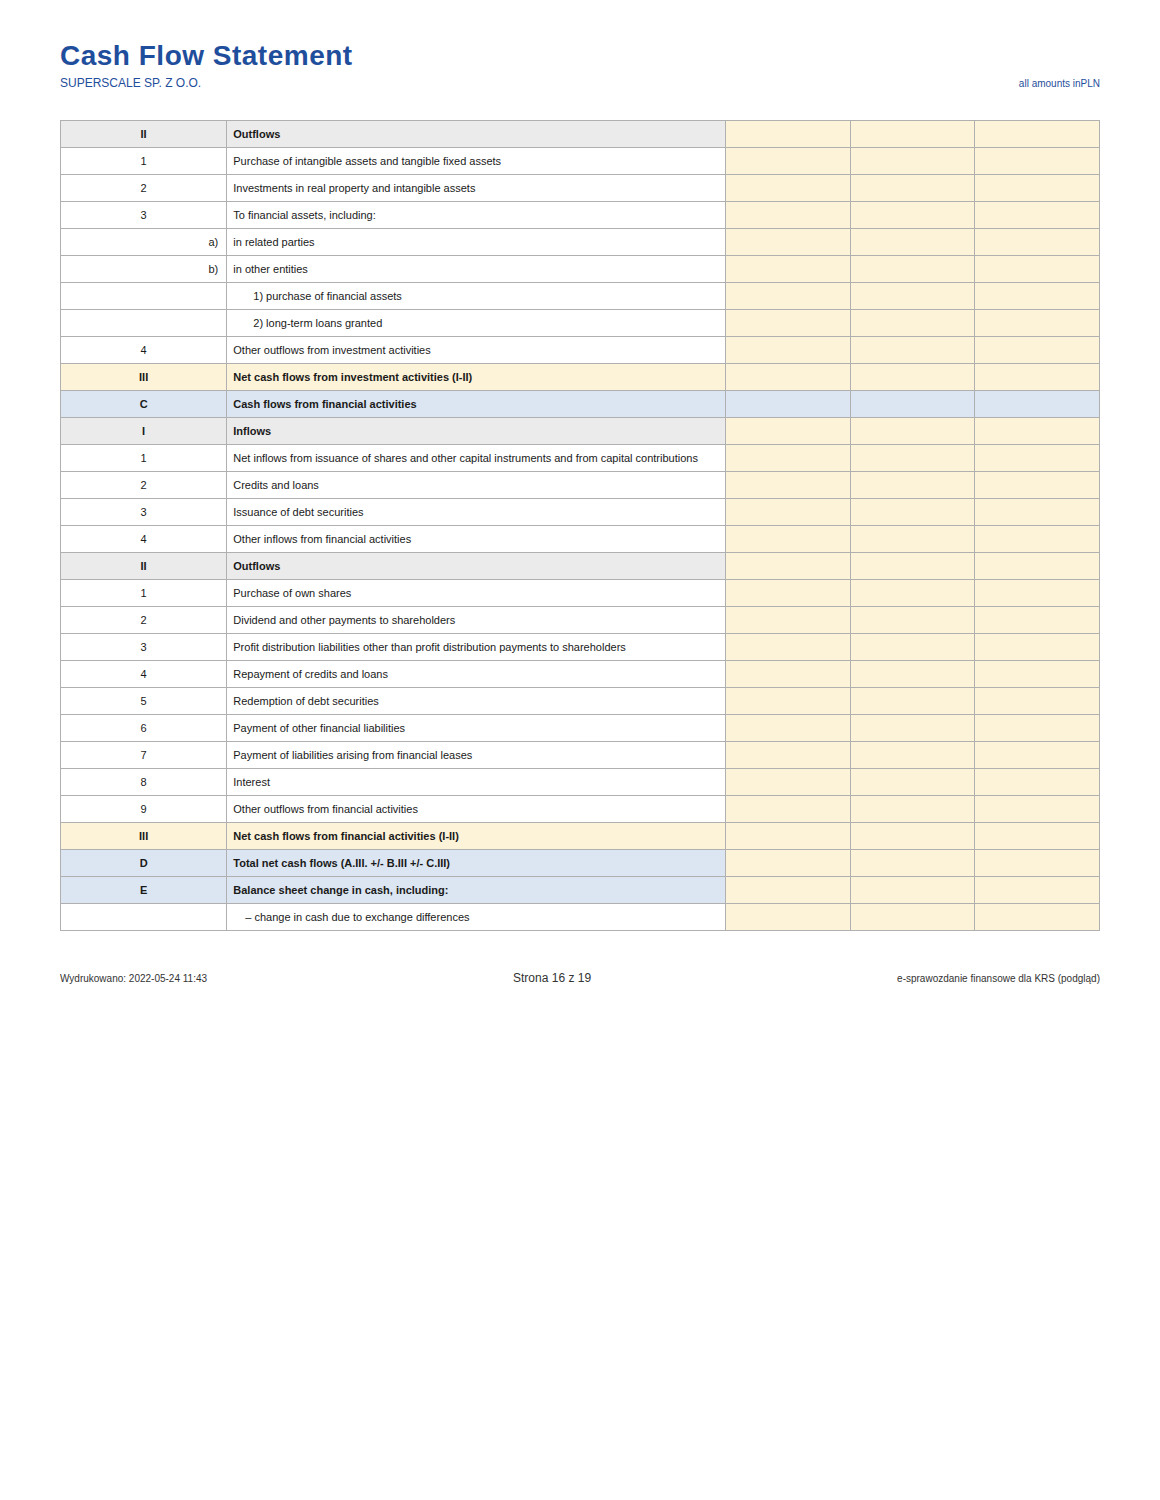Cash Flow Statement
SUPERSCALE SP. Z O.O.
all amounts inPLN
| II | Outflows | | | |
| 1 | Purchase of intangible assets and tangible fixed assets | | | |
| 2 | Investments in real property and intangible assets | | | |
| 3 | To financial assets, including: | | | |
| a) | in related parties | | | |
| b) | in other entities | | | |
| | 1) purchase of financial assets | | | |
| | 2) long-term loans granted | | | |
| 4 | Other outflows from investment activities | | | |
| III | Net cash flows from investment activities (I-II) | | | |
| C | Cash flows from financial activities | | | |
| I | Inflows | | | |
| 1 | Net inflows from issuance of shares and other capital instruments and from capital contributions | | | |
| 2 | Credits and loans | | | |
| 3 | Issuance of debt securities | | | |
| 4 | Other inflows from financial activities | | | |
| II | Outflows | | | |
| 1 | Purchase of own shares | | | |
| 2 | Dividend and other payments to shareholders | | | |
| 3 | Profit distribution liabilities other than profit distribution payments to shareholders | | | |
| 4 | Repayment of credits and loans | | | |
| 5 | Redemption of debt securities | | | |
| 6 | Payment of other financial liabilities | | | |
| 7 | Payment of liabilities arising from financial leases | | | |
| 8 | Interest | | | |
| 9 | Other outflows from financial activities | | | |
| III | Net cash flows from financial activities (I-II) | | | |
| D | Total net cash flows (A.III. +/- B.III +/- C.III) | | | |
| E | Balance sheet change in cash, including: | | | |
| | – change in cash due to exchange differences | | | |
Wydrukowano: 2022-05-24 11:43
Strona 16 z 19
e-sprawozdanie finansowe dla KRS (podgląd)